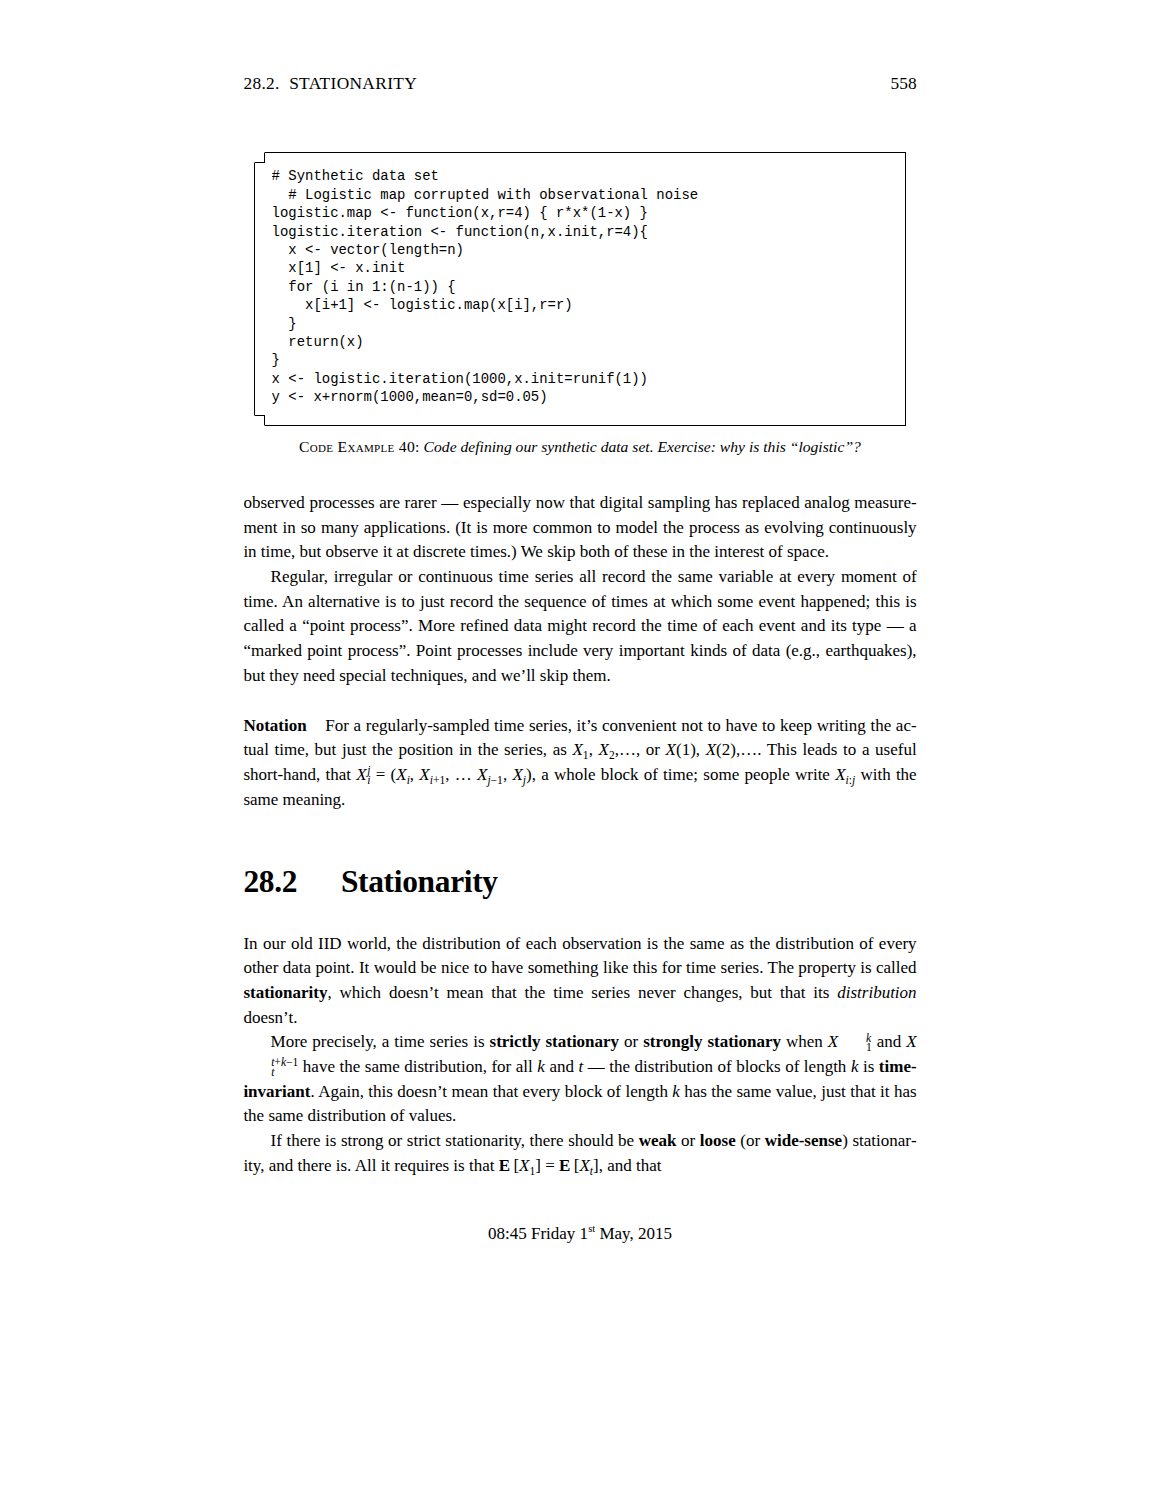28.2. STATIONARITY 558
# Synthetic data set
  # Logistic map corrupted with observational noise
logistic.map <- function(x,r=4) { r*x*(1-x) }
logistic.iteration <- function(n,x.init,r=4){
  x <- vector(length=n)
  x[1] <- x.init
  for (i in 1:(n-1)) {
    x[i+1] <- logistic.map(x[i],r=r)
  }
  return(x)
}
x <- logistic.iteration(1000,x.init=runif(1))
y <- x+rnorm(1000,mean=0,sd=0.05)
Code Example 40: Code defining our synthetic data set. Exercise: why is this “logistic”?
observed processes are rarer — especially now that digital sampling has replaced analog measurement in so many applications. (It is more common to model the process as evolving continuously in time, but observe it at discrete times.) We skip both of these in the interest of space.
Regular, irregular or continuous time series all record the same variable at every moment of time. An alternative is to just record the sequence of times at which some event happened; this is called a “point process”. More refined data might record the time of each event and its type — a “marked point process”. Point processes include very important kinds of data (e.g., earthquakes), but they need special techniques, and we’ll skip them.
Notation For a regularly-sampled time series, it’s convenient not to have to keep writing the actual time, but just the position in the series, as X1, X2,…, or X(1), X(2),…. This leads to a useful short-hand, that Xji = (Xi, Xi+1, … Xj−1, Xj), a whole block of time; some people write Xi:j with the same meaning.
28.2 Stationarity
In our old IID world, the distribution of each observation is the same as the distribution of every other data point. It would be nice to have something like this for time series. The property is called stationarity, which doesn’t mean that the time series never changes, but that its distribution doesn’t.
More precisely, a time series is strictly stationary or strongly stationary when Xk 1 and Xt+k−1 t have the same distribution, for all k and t — the distribution of blocks of length k is time-invariant. Again, this doesn’t mean that every block of length k has the same value, just that it has the same distribution of values.
If there is strong or strict stationarity, there should be weak or loose (or wide-sense) stationarity, and there is. All it requires is that E [X1] = E [Xt], and that
08:45 Friday 1st May, 2015